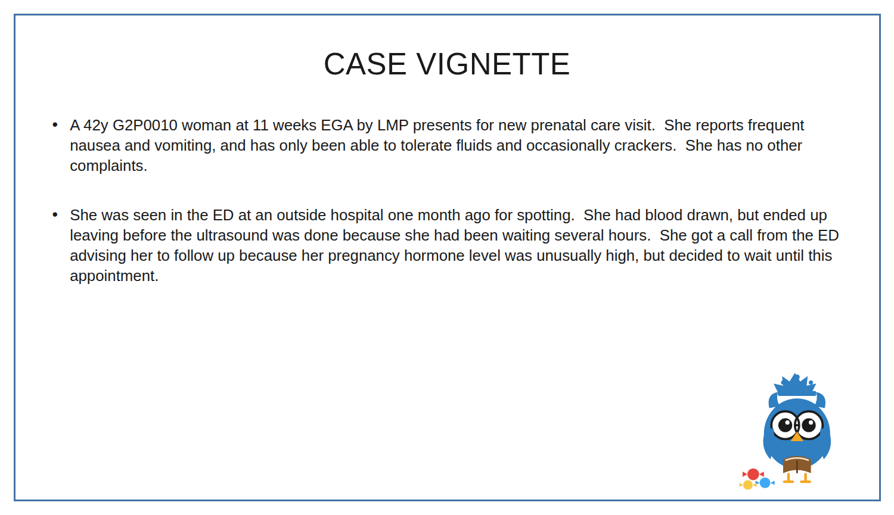CASE VIGNETTE
A 42y G2P0010 woman at 11 weeks EGA by LMP presents for new prenatal care visit. She reports frequent nausea and vomiting, and has only been able to tolerate fluids and occasionally crackers. She has no other complaints.
She was seen in the ED at an outside hospital one month ago for spotting. She had blood drawn, but ended up leaving before the ultrasound was done because she had been waiting several hours. She got a call from the ED advising her to follow up because her pregnancy hormone level was unusually high, but decided to wait until this appointment.